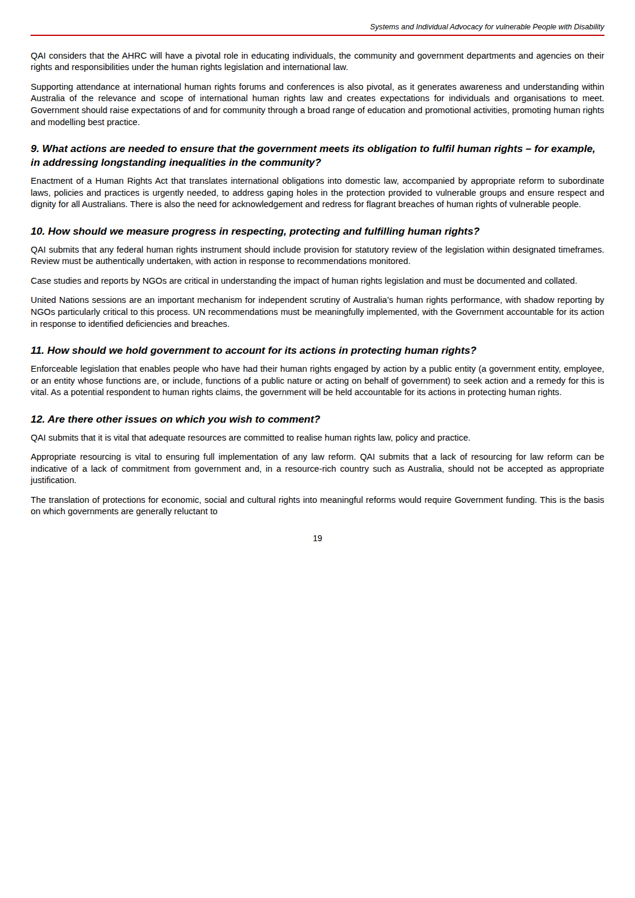Systems and Individual Advocacy for vulnerable People with Disability
QAI considers that the AHRC will have a pivotal role in educating individuals, the community and government departments and agencies on their rights and responsibilities under the human rights legislation and international law.
Supporting attendance at international human rights forums and conferences is also pivotal, as it generates awareness and understanding within Australia of the relevance and scope of international human rights law and creates expectations for individuals and organisations to meet. Government should raise expectations of and for community through a broad range of education and promotional activities, promoting human rights and modelling best practice.
9. What actions are needed to ensure that the government meets its obligation to fulfil human rights – for example, in addressing longstanding inequalities in the community?
Enactment of a Human Rights Act that translates international obligations into domestic law, accompanied by appropriate reform to subordinate laws, policies and practices is urgently needed, to address gaping holes in the protection provided to vulnerable groups and ensure respect and dignity for all Australians. There is also the need for acknowledgement and redress for flagrant breaches of human rights of vulnerable people.
10. How should we measure progress in respecting, protecting and fulfilling human rights?
QAI submits that any federal human rights instrument should include provision for statutory review of the legislation within designated timeframes. Review must be authentically undertaken, with action in response to recommendations monitored.
Case studies and reports by NGOs are critical in understanding the impact of human rights legislation and must be documented and collated.
United Nations sessions are an important mechanism for independent scrutiny of Australia’s human rights performance, with shadow reporting by NGOs particularly critical to this process. UN recommendations must be meaningfully implemented, with the Government accountable for its action in response to identified deficiencies and breaches.
11. How should we hold government to account for its actions in protecting human rights?
Enforceable legislation that enables people who have had their human rights engaged by action by a public entity (a government entity, employee, or an entity whose functions are, or include, functions of a public nature or acting on behalf of government) to seek action and a remedy for this is vital. As a potential respondent to human rights claims, the government will be held accountable for its actions in protecting human rights.
12. Are there other issues on which you wish to comment?
QAI submits that it is vital that adequate resources are committed to realise human rights law, policy and practice.
Appropriate resourcing is vital to ensuring full implementation of any law reform. QAI submits that a lack of resourcing for law reform can be indicative of a lack of commitment from government and, in a resource-rich country such as Australia, should not be accepted as appropriate justification.
The translation of protections for economic, social and cultural rights into meaningful reforms would require Government funding. This is the basis on which governments are generally reluctant to
19